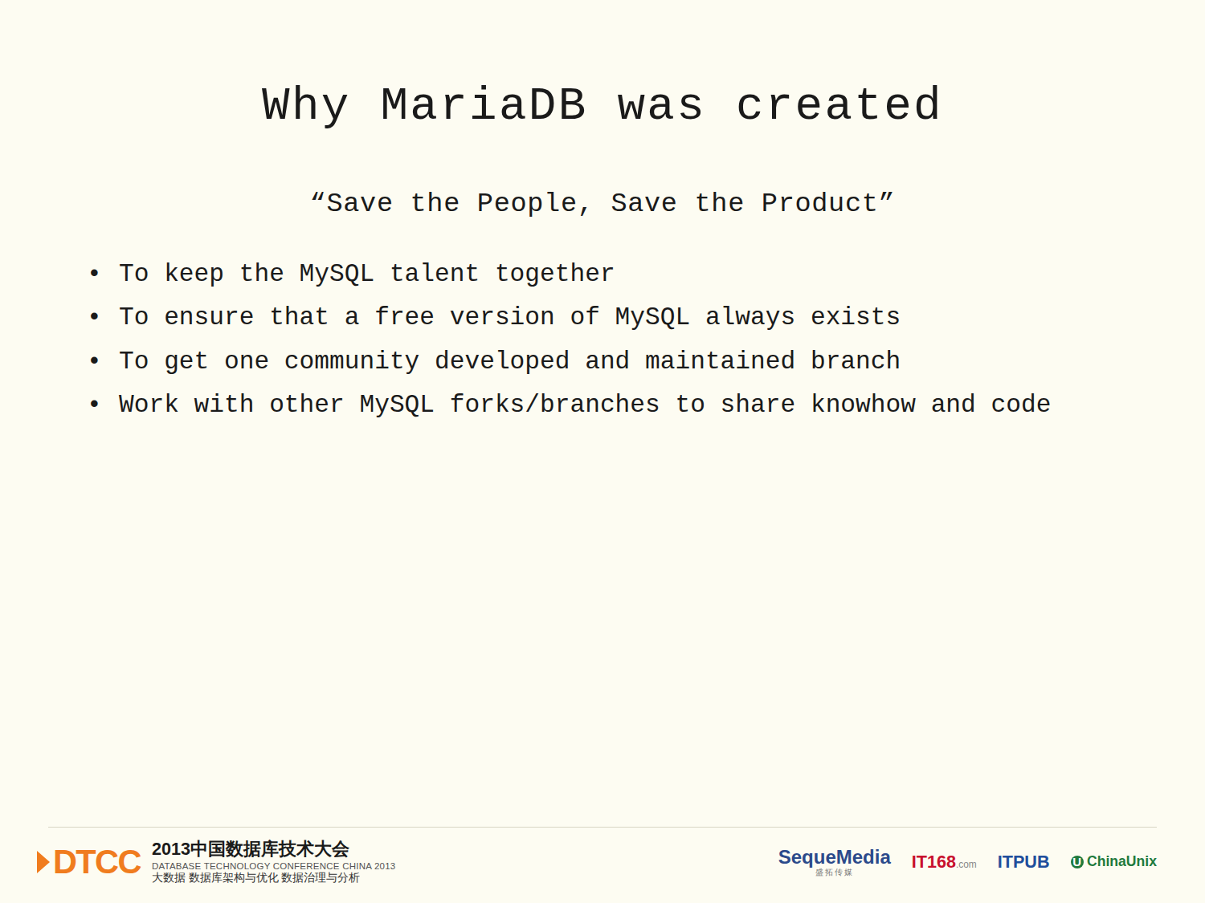Why MariaDB was created
“Save the People, Save the Product”
To keep the MySQL talent together
To ensure that a free version of MySQL always exists
To get one community developed and maintained branch
Work with other MySQL forks/branches to share knowhow and code
DTCC
2013中国数据库技术大会
DATABASE TECHNOLOGY CONFERENCE CHINA 2013
大数据 数据库架构与优化 数据治理与分析
SequeMedia
盛拓传媒
IT168.com
ITPUB
UChinaUnix